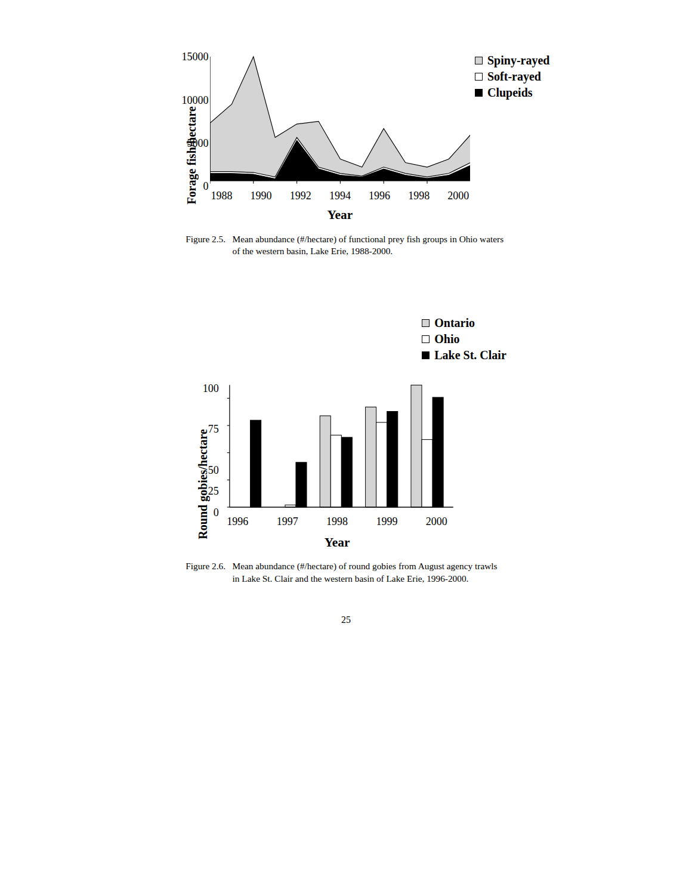Forage fish/hectare
15000 10000 5000 0
1988 1990 1992 1994 1996 1998 2000
Year
Spiny-rayed
Soft-rayed
Clupeids
| Figure 2.5. | Mean abundance (#/hectare) of functional prey fish groups in Ohio waters of the western basin, Lake Erie, 1988-2000. |
Ontario
Ohio
Lake St. Clair
Round gobies/hectare
100 75 50 25 0
1996 1997 1998 1999 2000
Year
| Figure 2.6. | Mean abundance (#/hectare) of round gobies from August agency trawls in Lake St. Clair and the western basin of Lake Erie, 1996-2000. |
25